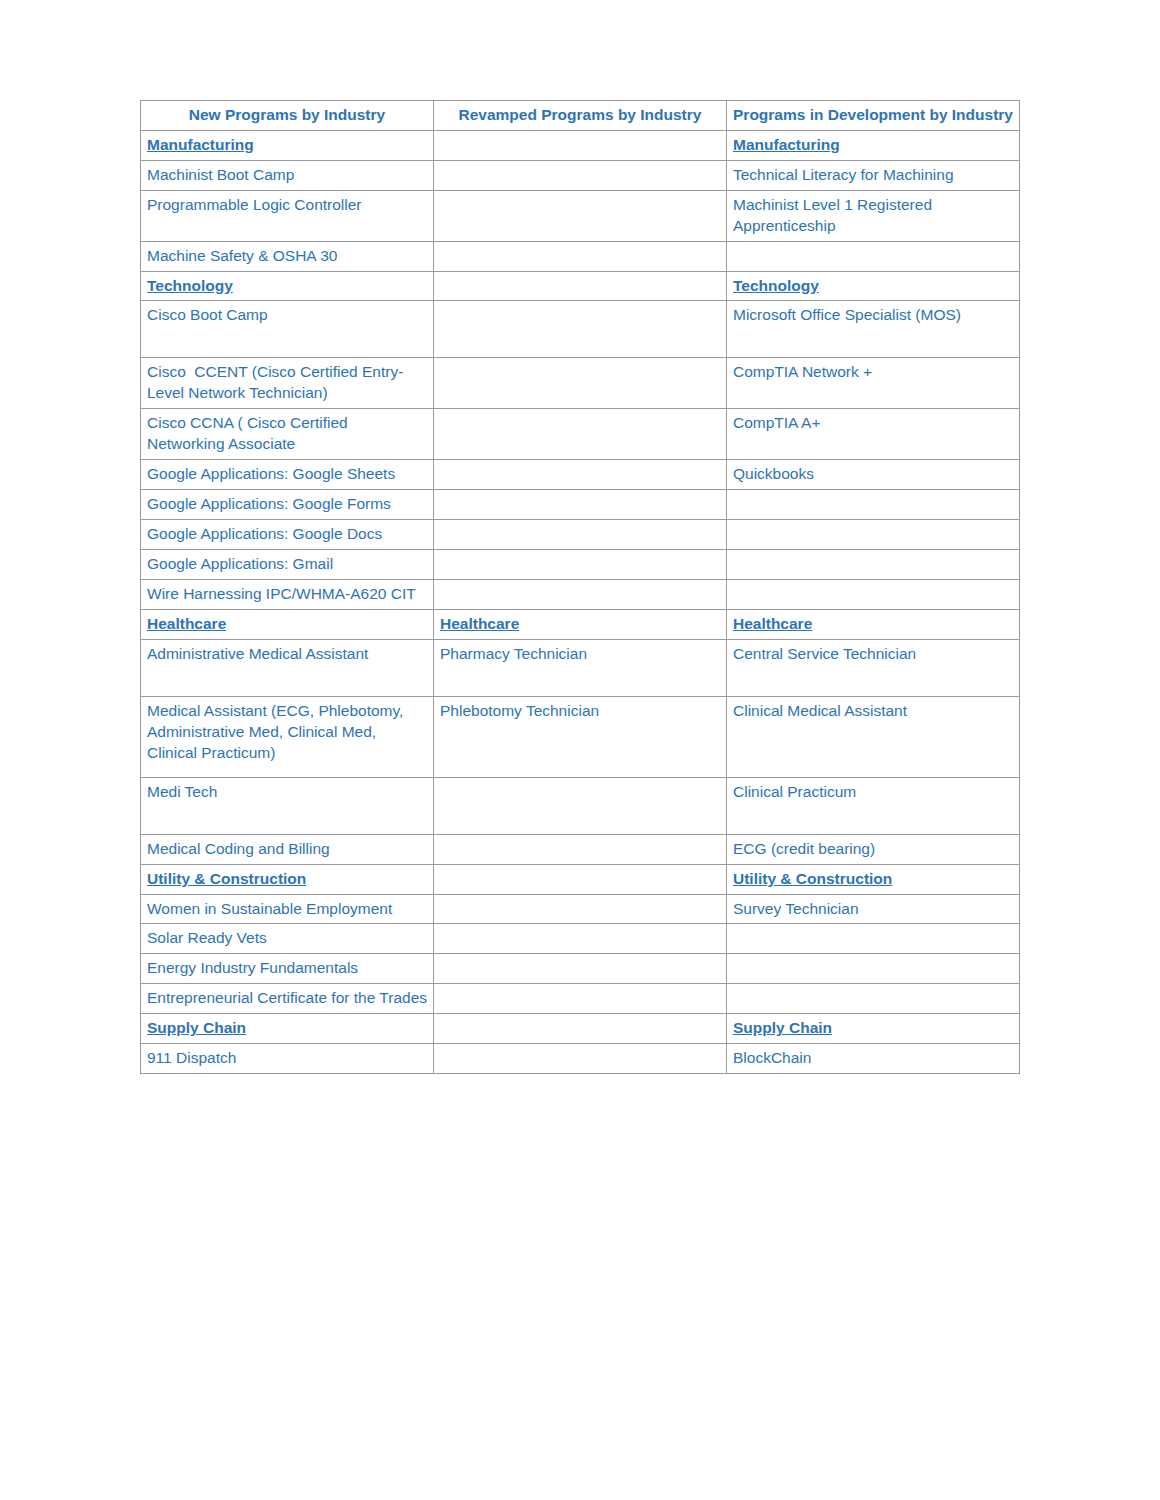| New Programs by Industry | Revamped Programs by Industry | Programs in Development by Industry |
| --- | --- | --- |
| Manufacturing | | Manufacturing |
| Machinist Boot Camp | | Technical Literacy for Machining |
| Programmable Logic Controller | | Machinist Level 1 Registered Apprenticeship |
| Machine Safety & OSHA 30 | | |
| Technology | | Technology |
| Cisco Boot Camp | | Microsoft Office Specialist (MOS) |
| Cisco CCENT (Cisco Certified Entry-Level Network Technician) | | CompTIA Network + |
| Cisco CCNA ( Cisco Certified Networking Associate | | CompTIA A+ |
| Google Applications: Google Sheets | | Quickbooks |
| Google Applications: Google Forms | | |
| Google Applications: Google Docs | | |
| Google Applications: Gmail | | |
| Wire Harnessing IPC/WHMA-A620 CIT | | |
| Healthcare | Healthcare | Healthcare |
| Administrative Medical Assistant | Pharmacy Technician | Central Service Technician |
| Medical Assistant (ECG, Phlebotomy, Administrative Med, Clinical Med, Clinical Practicum) | Phlebotomy Technician | Clinical Medical Assistant |
| Medi Tech | | Clinical Practicum |
| Medical Coding and Billing | | ECG (credit bearing) |
| Utility & Construction | | Utility & Construction |
| Women in Sustainable Employment | | Survey Technician |
| Solar Ready Vets | | |
| Energy Industry Fundamentals | | |
| Entrepreneurial Certificate for the Trades | | |
| Supply Chain | | Supply Chain |
| 911 Dispatch | | BlockChain |